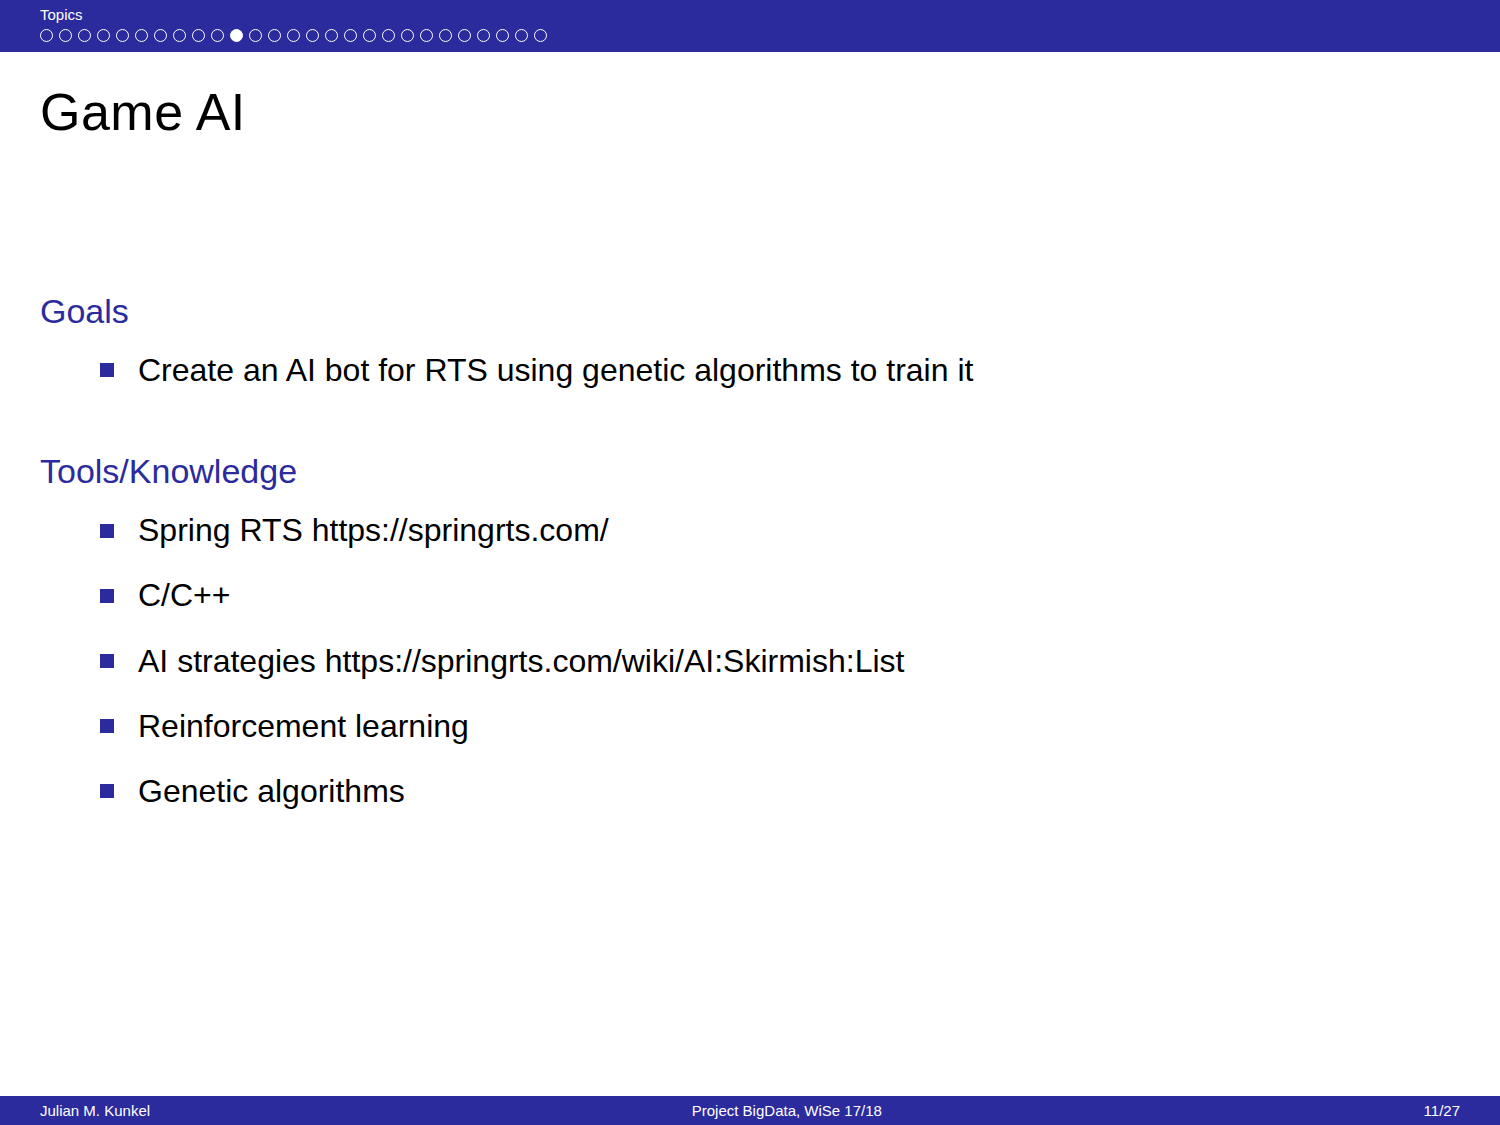Topics
Game AI
Goals
Create an AI bot for RTS using genetic algorithms to train it
Tools/Knowledge
Spring RTS https://springrts.com/
C/C++
AI strategies https://springrts.com/wiki/AI:Skirmish:List
Reinforcement learning
Genetic algorithms
Julian M. Kunkel
Project BigData, WiSe 17/18
11/27